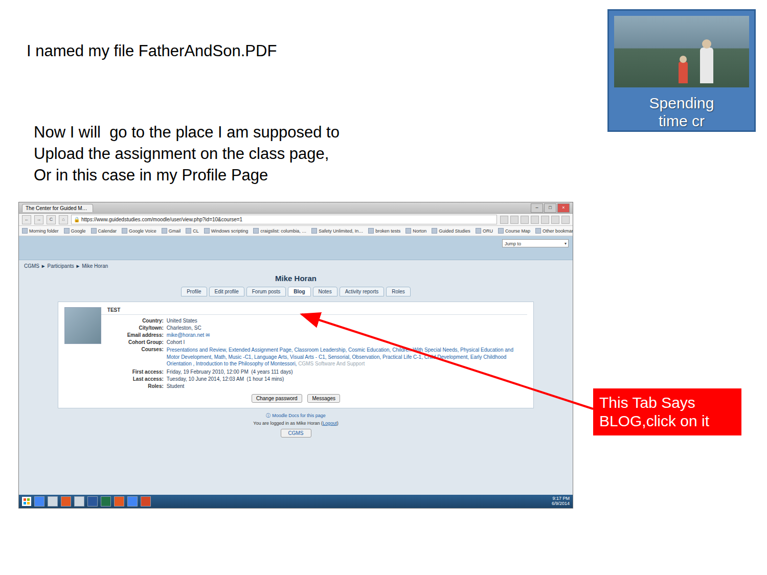Spending
time cr
I named my file FatherAndSon.PDF
Now I will go to the place I am supposed to
Upload the assignment on the class page,
Or in this case in my Profile Page
The Center for Guided M…
–□×
←
→
C
⌂
🔒https://www.guidedstudies.com/moodle/user/view.php?id=10&course=1
Morning folder Google Calendar Google Voice Gmail CL Windows scripting craigslist: columbia, … Safety Unlimited, In… broken tests Norton Guided Studies ORU Course Map Other bookmarks
Jump to
CGMS ► Participants ► Mike Horan
Mike Horan
Profile
Edit profile
Forum posts
Blog
Notes
Activity reports
Roles
TEST
Country:
United States
City/town:
Charleston, SC
Email address:
mike@horan.net ✉
Cohort Group:
Cohort I
Courses:
Presentations and Review, Extended Assignment Page, Classroom Leadership, Cosmic Education, Children With Special Needs, Physical Education and Motor Development, Math, Music -C1, Language Arts, Visual Arts - C1, Sensorial, Observation, Practical Life C-1, Child Development, Early Childhood Orientation , Introduction to the Philosophy of Montessori, CGMS Software And Support
First access:
Friday, 19 February 2010, 12:00 PM (4 years 111 days)
Last access:
Tuesday, 10 June 2014, 12:03 AM (1 hour 14 mins)
Roles:
Student
Change password Messages
Moodle Docs for this page You are logged in as Mike Horan (Logout) CGMS
9:17 PM
6/9/2014
This Tab Says
BLOG,click on it